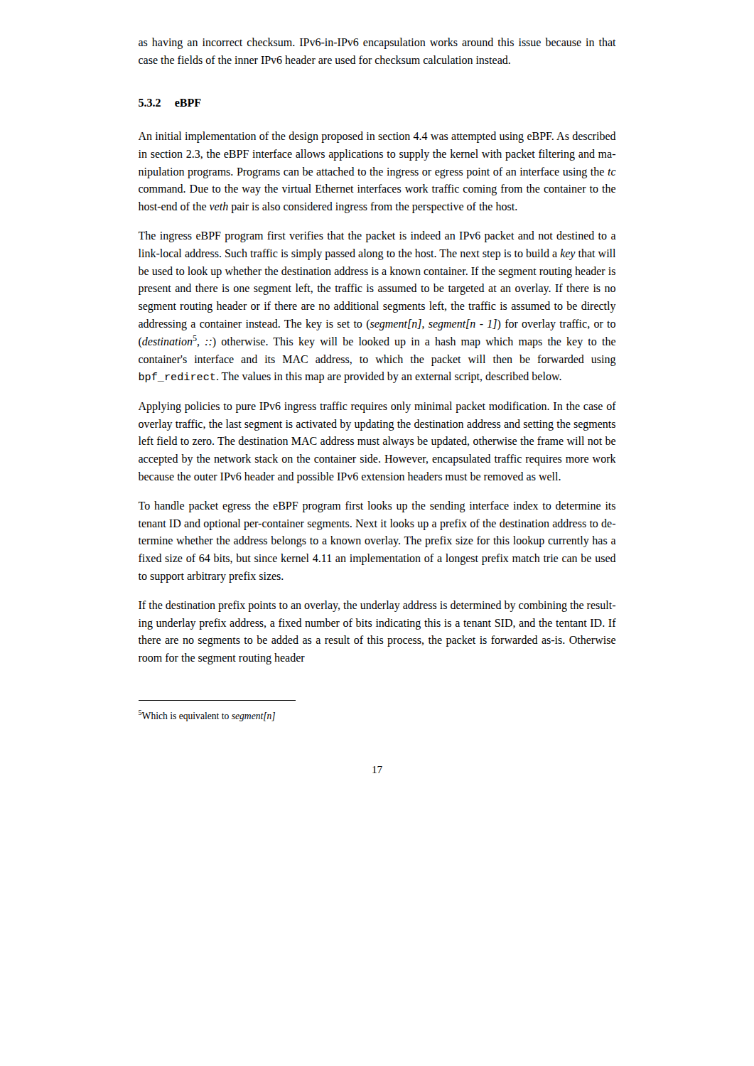as having an incorrect checksum. IPv6-in-IPv6 encapsulation works around this issue because in that case the fields of the inner IPv6 header are used for checksum calculation instead.
5.3.2eBPF
An initial implementation of the design proposed in section 4.4 was attempted using eBPF. As described in section 2.3, the eBPF interface allows applications to supply the kernel with packet filtering and manipulation programs. Programs can be attached to the ingress or egress point of an interface using the tc command. Due to the way the virtual Ethernet interfaces work traffic coming from the container to the host-end of the veth pair is also considered ingress from the perspective of the host.
The ingress eBPF program first verifies that the packet is indeed an IPv6 packet and not destined to a link-local address. Such traffic is simply passed along to the host. The next step is to build a key that will be used to look up whether the destination address is a known container. If the segment routing header is present and there is one segment left, the traffic is assumed to be targeted at an overlay. If there is no segment routing header or if there are no additional segments left, the traffic is assumed to be directly addressing a container instead. The key is set to (segment[n], segment[n - 1]) for overlay traffic, or to (destination5, ::) otherwise. This key will be looked up in a hash map which maps the key to the container's interface and its MAC address, to which the packet will then be forwarded using bpf_redirect. The values in this map are provided by an external script, described below.
Applying policies to pure IPv6 ingress traffic requires only minimal packet modification. In the case of overlay traffic, the last segment is activated by updating the destination address and setting the segments left field to zero. The destination MAC address must always be updated, otherwise the frame will not be accepted by the network stack on the container side. However, encapsulated traffic requires more work because the outer IPv6 header and possible IPv6 extension headers must be removed as well.
To handle packet egress the eBPF program first looks up the sending interface index to determine its tenant ID and optional per-container segments. Next it looks up a prefix of the destination address to determine whether the address belongs to a known overlay. The prefix size for this lookup currently has a fixed size of 64 bits, but since kernel 4.11 an implementation of a longest prefix match trie can be used to support arbitrary prefix sizes.
If the destination prefix points to an overlay, the underlay address is determined by combining the resulting underlay prefix address, a fixed number of bits indicating this is a tenant SID, and the tentant ID. If there are no segments to be added as a result of this process, the packet is forwarded as-is. Otherwise room for the segment routing header
5Which is equivalent to segment[n]
17